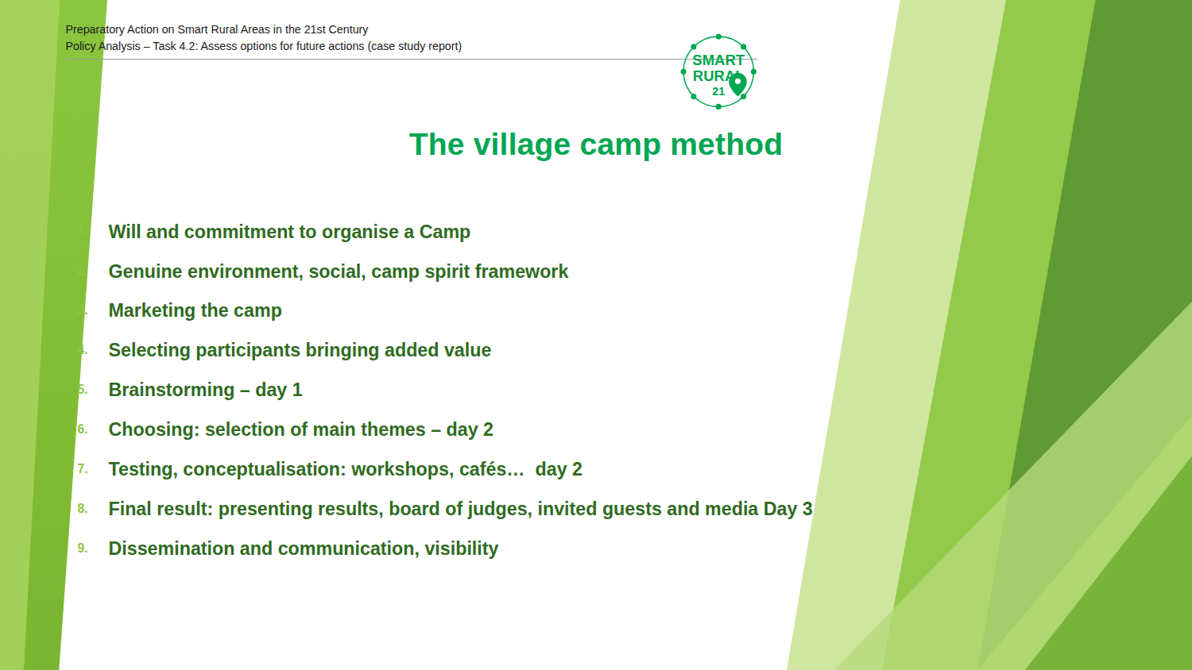Preparatory Action on Smart Rural Areas in the 21st Century
Policy Analysis – Task 4.2: Assess options for future actions (case study report)
SMART RURAL 21
The village camp method
Will and commitment to organise a Camp
Genuine environment, social, camp spirit framework
Marketing the camp
Selecting participants bringing added value
Brainstorming – day 1
Choosing: selection of main themes – day 2
Testing, conceptualisation: workshops, cafés… day 2
Final result: presenting results, board of judges, invited guests and media Day 3
Dissemination and communication, visibility